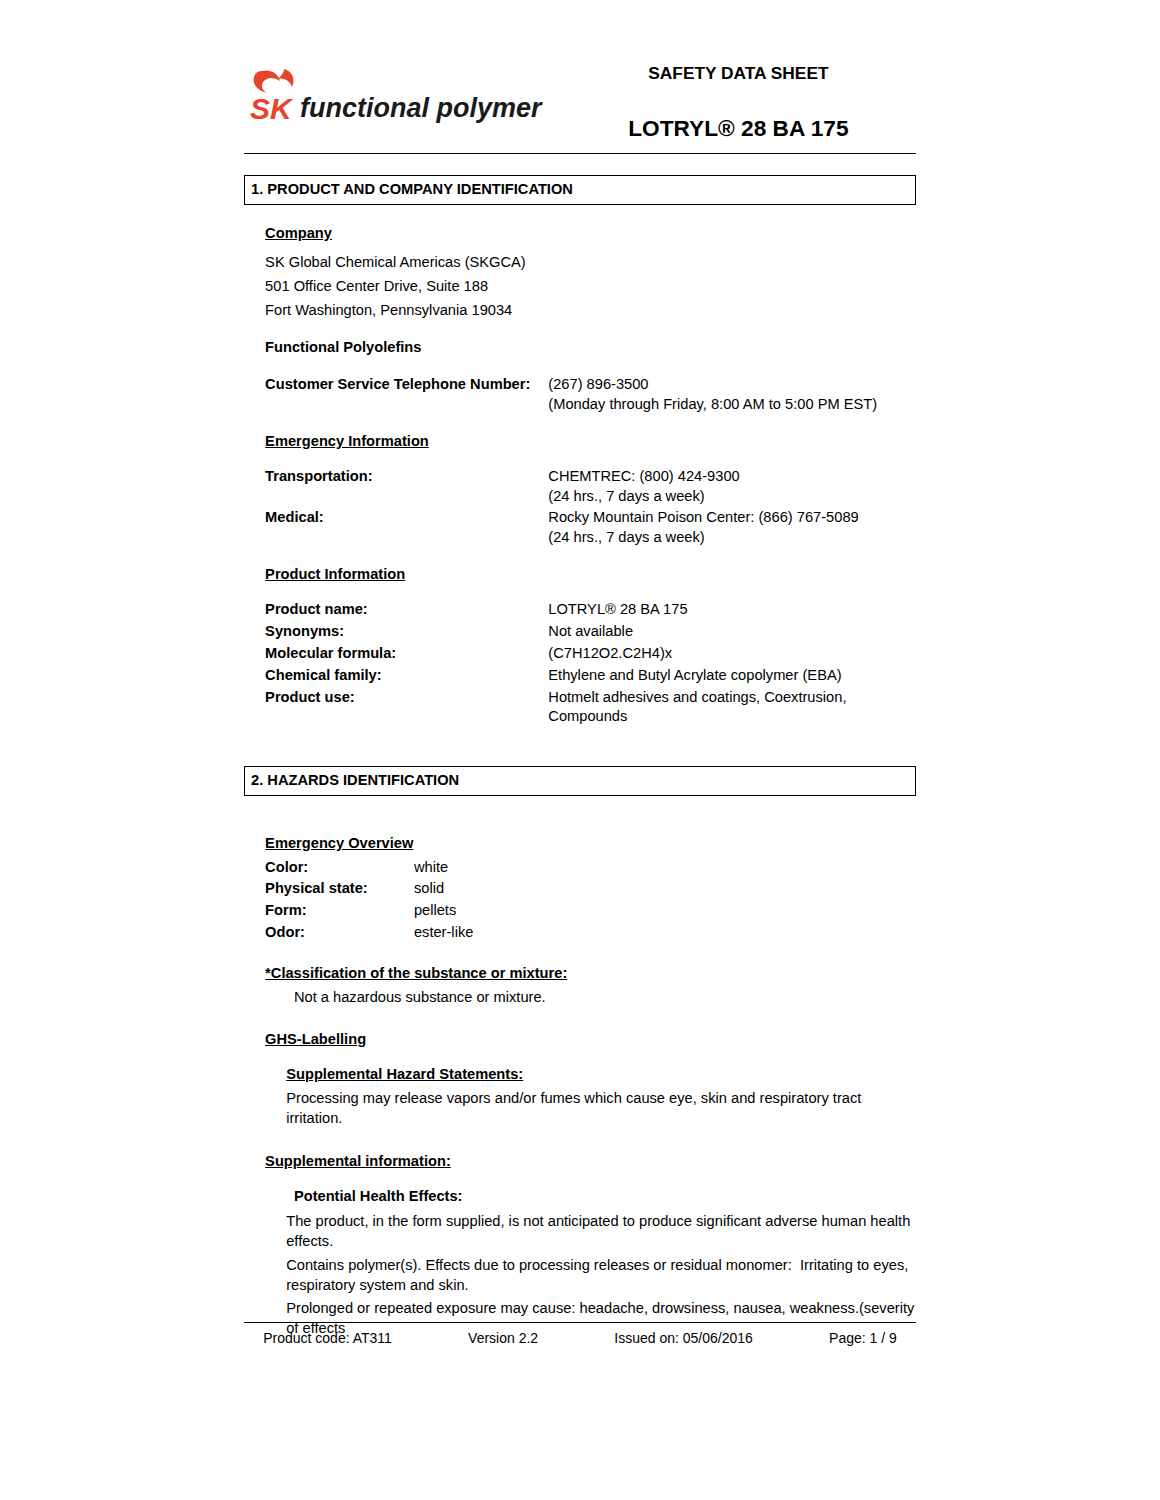SK functional polymer
SAFETY DATA SHEET
LOTRYL® 28 BA 175
1. PRODUCT AND COMPANY IDENTIFICATION
Company
SK Global Chemical Americas (SKGCA)
501 Office Center Drive, Suite 188
Fort Washington, Pennsylvania 19034
Functional Polyolefins
| Customer Service Telephone Number: | (267) 896-3500 (Monday through Friday, 8:00 AM to 5:00 PM EST) |
Emergency Information
| Transportation: | CHEMTREC: (800) 424-9300 (24 hrs., 7 days a week) |
| Medical: | Rocky Mountain Poison Center: (866) 767-5089 (24 hrs., 7 days a week) |
Product Information
| Product name: | LOTRYL® 28 BA 175 |
| Synonyms: | Not available |
| Molecular formula: | (C7H12O2.C2H4)x |
| Chemical family: | Ethylene and Butyl Acrylate copolymer (EBA) |
| Product use: | Hotmelt adhesives and coatings, Coextrusion, Compounds |
2. HAZARDS IDENTIFICATION
Emergency Overview
| Color: | white |
| Physical state: | solid |
| Form: | pellets |
| Odor: | ester-like |
*Classification of the substance or mixture:
Not a hazardous substance or mixture.
GHS-Labelling
Supplemental Hazard Statements:
Processing may release vapors and/or fumes which cause eye, skin and respiratory tract irritation.
Supplemental information:
Potential Health Effects:
The product, in the form supplied, is not anticipated to produce significant adverse human health effects.
Contains polymer(s). Effects due to processing releases or residual monomer: Irritating to eyes, respiratory system and skin.
Prolonged or repeated exposure may cause: headache, drowsiness, nausea, weakness.(severity of effects
Product code: AT311 Version 2.2 Issued on: 05/06/2016 Page: 1 / 9